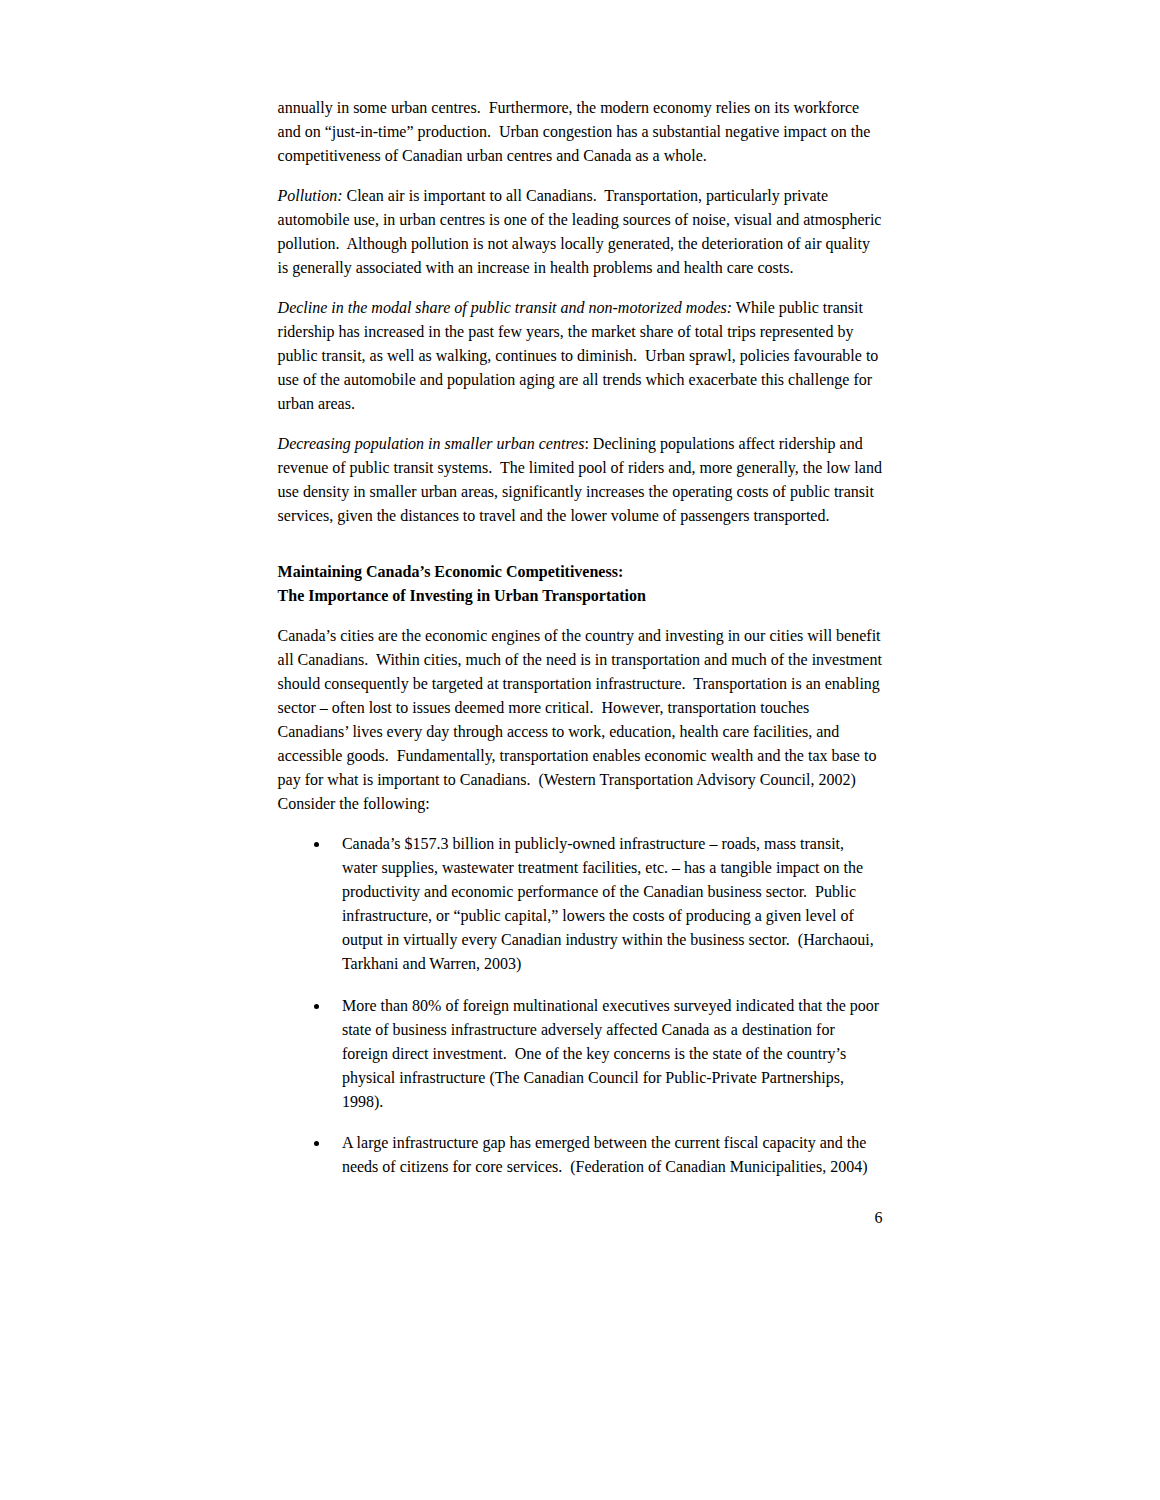annually in some urban centres. Furthermore, the modern economy relies on its workforce and on “just-in-time” production. Urban congestion has a substantial negative impact on the competitiveness of Canadian urban centres and Canada as a whole.
Pollution: Clean air is important to all Canadians. Transportation, particularly private automobile use, in urban centres is one of the leading sources of noise, visual and atmospheric pollution. Although pollution is not always locally generated, the deterioration of air quality is generally associated with an increase in health problems and health care costs.
Decline in the modal share of public transit and non-motorized modes: While public transit ridership has increased in the past few years, the market share of total trips represented by public transit, as well as walking, continues to diminish. Urban sprawl, policies favourable to use of the automobile and population aging are all trends which exacerbate this challenge for urban areas.
Decreasing population in smaller urban centres: Declining populations affect ridership and revenue of public transit systems. The limited pool of riders and, more generally, the low land use density in smaller urban areas, significantly increases the operating costs of public transit services, given the distances to travel and the lower volume of passengers transported.
Maintaining Canada’s Economic Competitiveness:
The Importance of Investing in Urban Transportation
Canada’s cities are the economic engines of the country and investing in our cities will benefit all Canadians. Within cities, much of the need is in transportation and much of the investment should consequently be targeted at transportation infrastructure. Transportation is an enabling sector – often lost to issues deemed more critical. However, transportation touches Canadians’ lives every day through access to work, education, health care facilities, and accessible goods. Fundamentally, transportation enables economic wealth and the tax base to pay for what is important to Canadians. (Western Transportation Advisory Council, 2002) Consider the following:
Canada’s $157.3 billion in publicly-owned infrastructure – roads, mass transit, water supplies, wastewater treatment facilities, etc. – has a tangible impact on the productivity and economic performance of the Canadian business sector. Public infrastructure, or “public capital,” lowers the costs of producing a given level of output in virtually every Canadian industry within the business sector. (Harchaoui, Tarkhani and Warren, 2003)
More than 80% of foreign multinational executives surveyed indicated that the poor state of business infrastructure adversely affected Canada as a destination for foreign direct investment. One of the key concerns is the state of the country’s physical infrastructure (The Canadian Council for Public-Private Partnerships, 1998).
A large infrastructure gap has emerged between the current fiscal capacity and the needs of citizens for core services. (Federation of Canadian Municipalities, 2004)
6